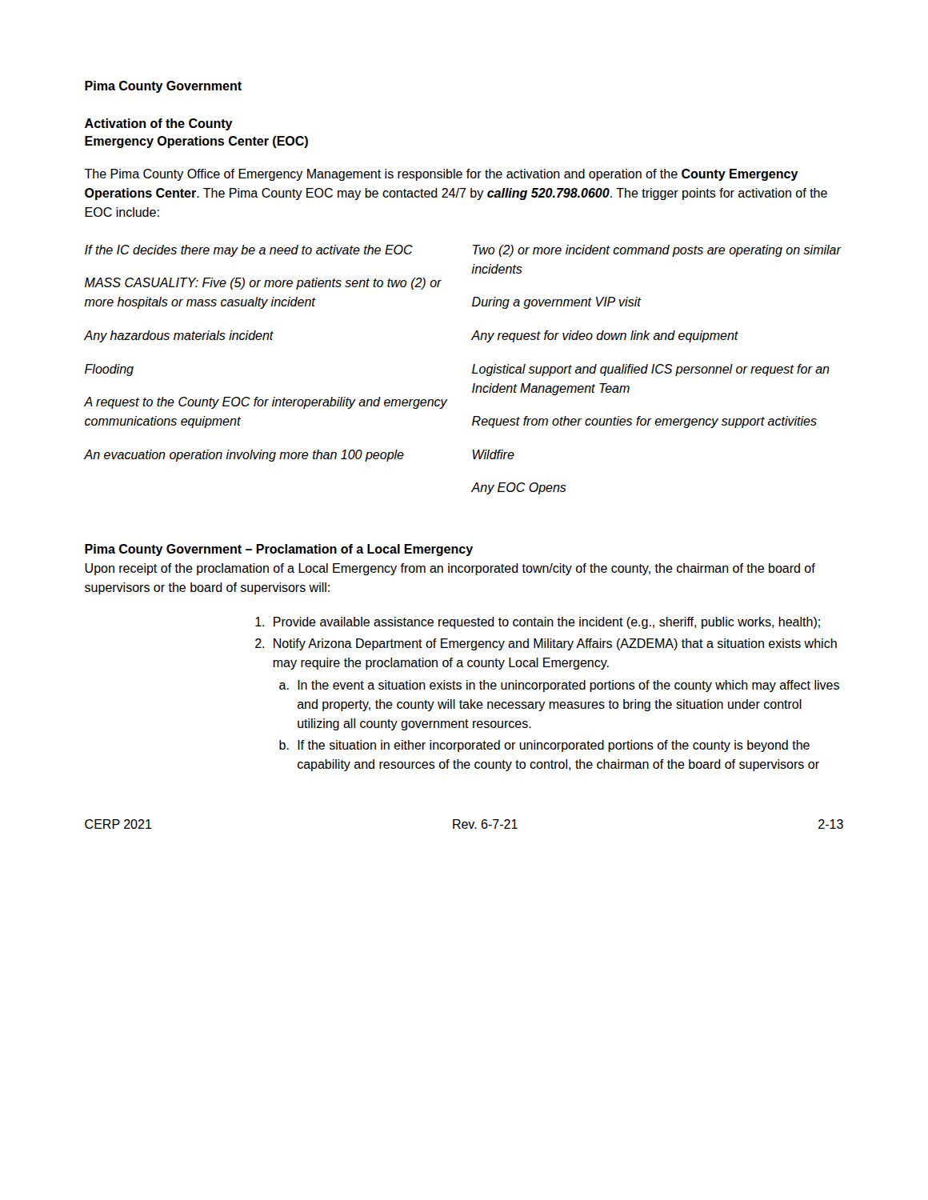Pima County Government
Activation of the County
Emergency Operations Center (EOC)
The Pima County Office of Emergency Management is responsible for the activation and operation of the County Emergency Operations Center. The Pima County EOC may be contacted 24/7 by calling 520.798.0600. The trigger points for activation of the EOC include:
| If the IC decides there may be a need to activate the EOC MASS CASUALITY: Five (5) or more patients sent to two (2) or more hospitals or mass casualty incident Any hazardous materials incident Flooding A request to the County EOC for interoperability and emergency communications equipment An evacuation operation involving more than 100 people | Two (2) or more incident command posts are operating on similar incidents During a government VIP visit Any request for video down link and equipment Logistical support and qualified ICS personnel or request for an Incident Management Team Request from other counties for emergency support activities Wildfire Any EOC Opens |
Pima County Government – Proclamation of a Local Emergency
Upon receipt of the proclamation of a Local Emergency from an incorporated town/city of the county, the chairman of the board of supervisors or the board of supervisors will:
Provide available assistance requested to contain the incident (e.g., sheriff, public works, health);
Notify Arizona Department of Emergency and Military Affairs (AZDEMA) that a situation exists which may require the proclamation of a county Local Emergency.
In the event a situation exists in the unincorporated portions of the county which may affect lives and property, the county will take necessary measures to bring the situation under control utilizing all county government resources.
If the situation in either incorporated or unincorporated portions of the county is beyond the capability and resources of the county to control, the chairman of the board of supervisors or
CERP 2021 Rev. 6-7-21 2-13